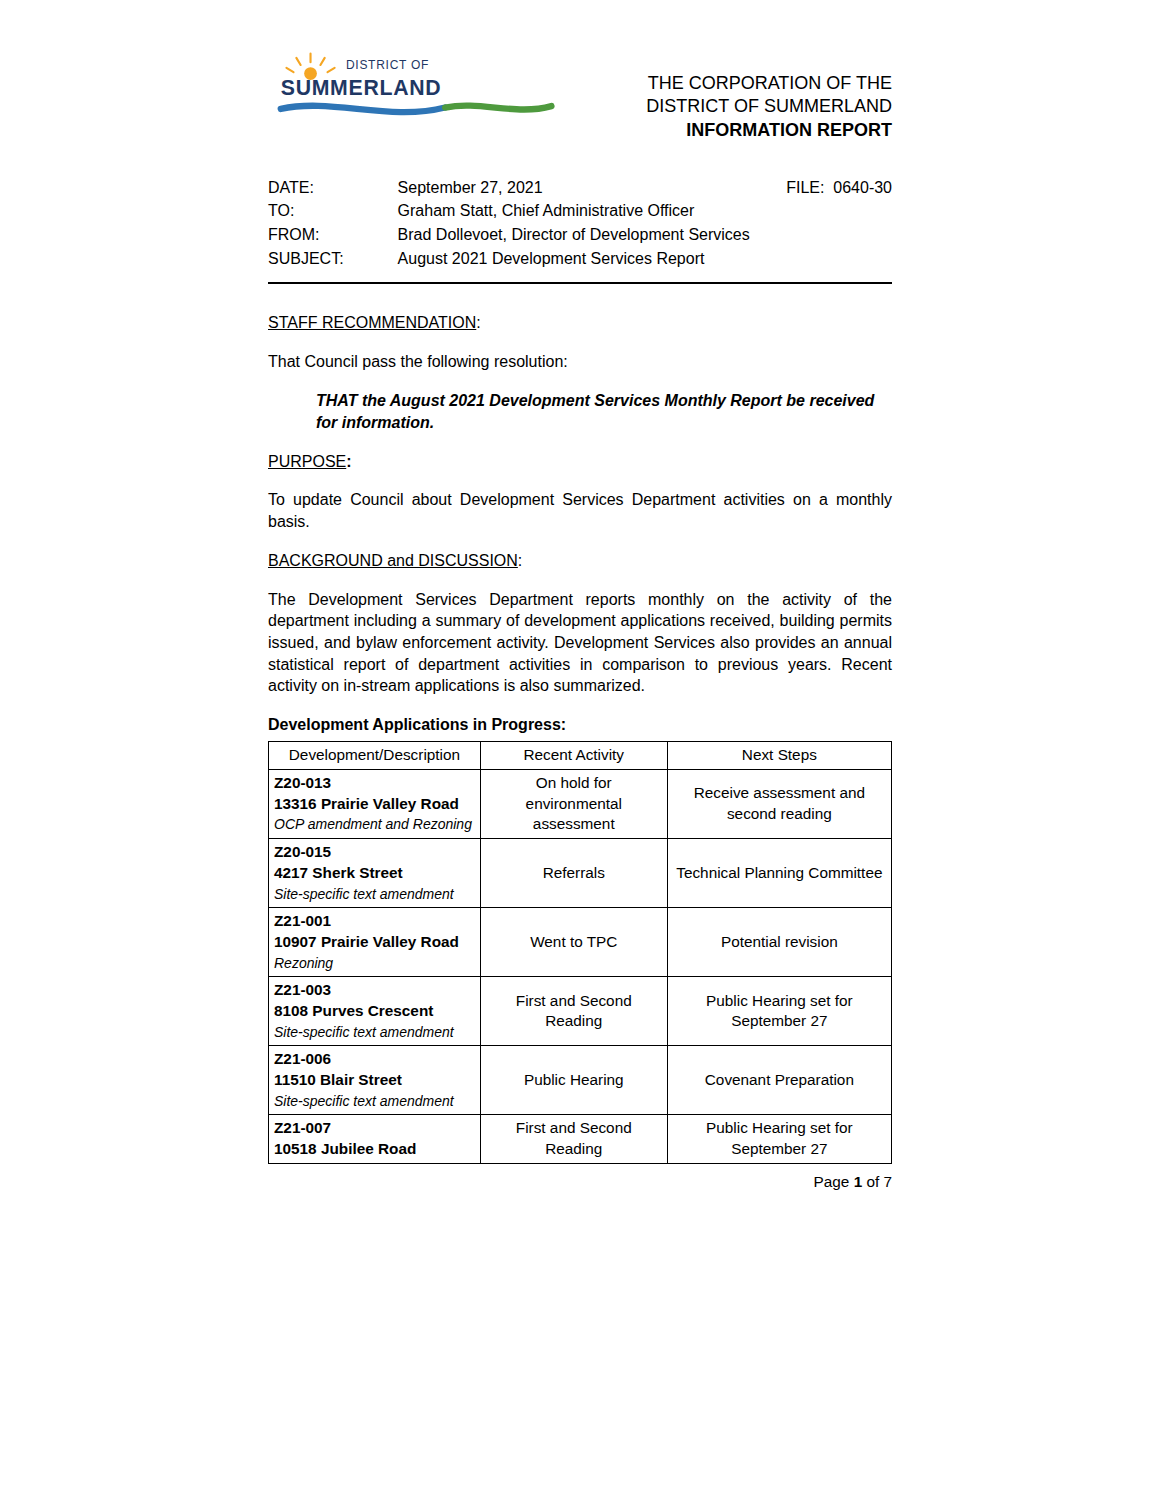DISTRICT OF SUMMERLAND
THE CORPORATION OF THE
DISTRICT OF SUMMERLAND
INFORMATION REPORT
| DATE: | September 27, 2021 | FILE: 0640-30 |
| TO: | Graham Statt, Chief Administrative Officer |
| FROM: | Brad Dollevoet, Director of Development Services |
| SUBJECT: | August 2021 Development Services Report |
STAFF RECOMMENDATION
:
That Council pass the following resolution:
THAT the August 2021 Development Services Monthly Report be received for information.
PURPOSE
:
To update Council about Development Services Department activities on a monthly basis.
BACKGROUND and DISCUSSION
:
The Development Services Department reports monthly on the activity of the department including a summary of development applications received, building permits issued, and bylaw enforcement activity. Development Services also provides an annual statistical report of department activities in comparison to previous years. Recent activity on in-stream applications is also summarized.
Development Applications in Progress:
| Development/Description | Recent Activity | Next Steps |
| --- | --- | --- |
| Z20-013 13316 Prairie Valley Road OCP amendment and Rezoning | On hold for environmental assessment | Receive assessment and second reading |
| Z20-015 4217 Sherk Street Site-specific text amendment | Referrals | Technical Planning Committee |
| Z21-001 10907 Prairie Valley Road Rezoning | Went to TPC | Potential revision |
| Z21-003 8108 Purves Crescent Site-specific text amendment | First and Second Reading | Public Hearing set for September 27 |
| Z21-006 11510 Blair Street Site-specific text amendment | Public Hearing | Covenant Preparation |
| Z21-007 10518 Jubilee Road | First and Second Reading | Public Hearing set for September 27 |
Page 1 of 7